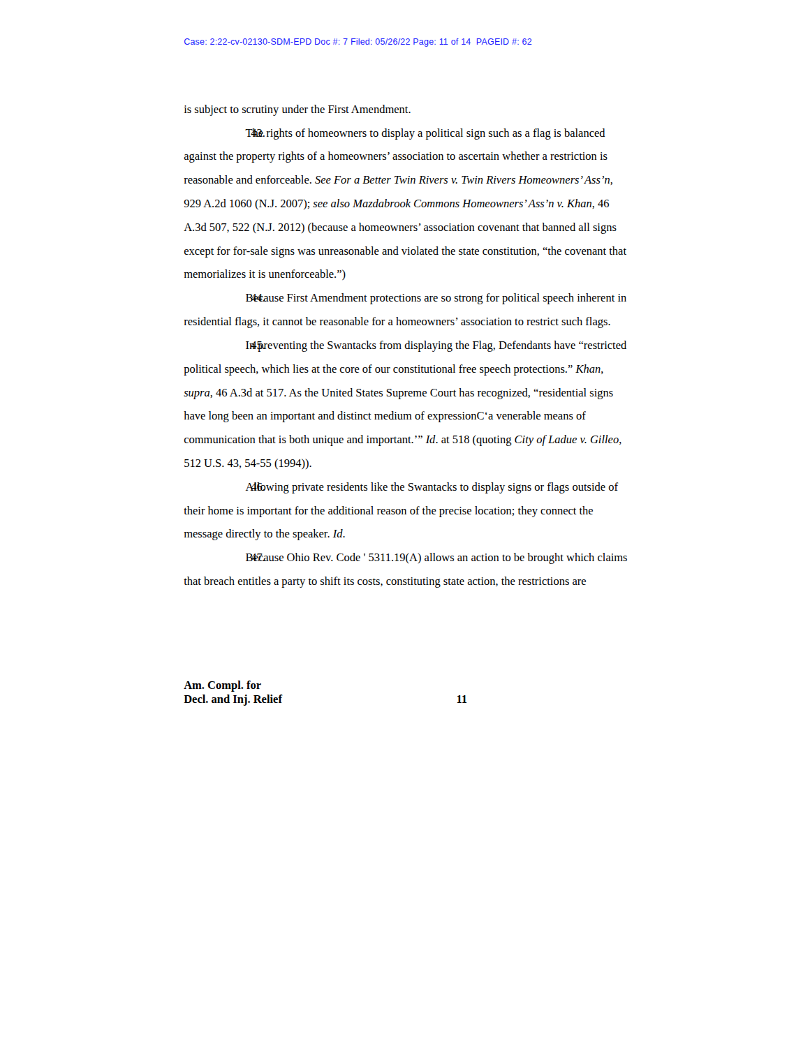Case: 2:22-cv-02130-SDM-EPD Doc #: 7 Filed: 05/26/22 Page: 11 of 14 PAGEID #: 62
is subject to scrutiny under the First Amendment.
43. The rights of homeowners to display a political sign such as a flag is balanced against the property rights of a homeowners’ association to ascertain whether a restriction is reasonable and enforceable. See For a Better Twin Rivers v. Twin Rivers Homeowners’ Ass’n, 929 A.2d 1060 (N.J. 2007); see also Mazdabrook Commons Homeowners’ Ass’n v. Khan, 46 A.3d 507, 522 (N.J. 2012) (because a homeowners’ association covenant that banned all signs except for for-sale signs was unreasonable and violated the state constitution, “the covenant that memorializes it is unenforceable.”)
44. Because First Amendment protections are so strong for political speech inherent in residential flags, it cannot be reasonable for a homeowners’ association to restrict such flags.
45. In preventing the Swantacks from displaying the Flag, Defendants have “restricted political speech, which lies at the core of our constitutional free speech protections.” Khan, supra, 46 A.3d at 517. As the United States Supreme Court has recognized, “residential signs have long been an important and distinct medium of expressionC‘a venerable means of communication that is both unique and important.’” Id. at 518 (quoting City of Ladue v. Gilleo, 512 U.S. 43, 54-55 (1994)).
46. Allowing private residents like the Swantacks to display signs or flags outside of their home is important for the additional reason of the precise location; they connect the message directly to the speaker. Id.
47. Because Ohio Rev. Code ' 5311.19(A) allows an action to be brought which claims that breach entitles a party to shift its costs, constituting state action, the restrictions are
Am. Compl. for
Decl. and Inj. Relief 11